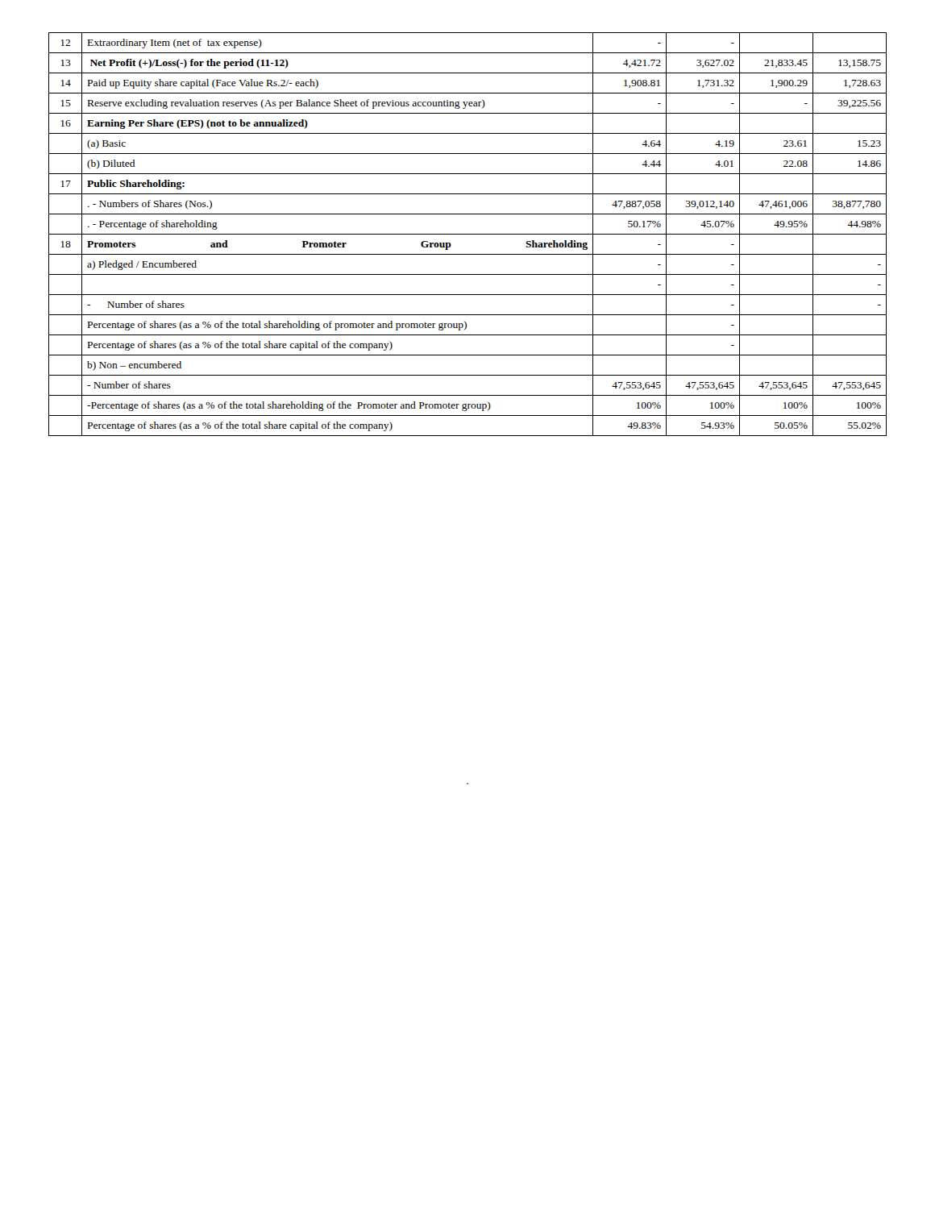| 12 | Extraordinary Item (net of tax expense) | - | - | | |
| 13 | Net Profit (+)/Loss(-) for the period (11-12) | 4,421.72 | 3,627.02 | 21,833.45 | 13,158.75 |
| 14 | Paid up Equity share capital (Face Value Rs.2/- each) | 1,908.81 | 1,731.32 | 1,900.29 | 1,728.63 |
| 15 | Reserve excluding revaluation reserves (As per Balance Sheet of previous accounting year) | - | - | - | 39,225.56 |
| 16 | Earning Per Share (EPS) (not to be annualized) | | | | |
| | (a) Basic | 4.64 | 4.19 | 23.61 | 15.23 |
| | (b) Diluted | 4.44 | 4.01 | 22.08 | 14.86 |
| 17 | Public Shareholding: | | | | |
| | . - Numbers of Shares (Nos.) | 47,887,058 | 39,012,140 | 47,461,006 | 38,877,780 |
| | . - Percentage of shareholding | 50.17% | 45.07% | 49.95% | 44.98% |
| 18 | Promoters and Promoter Group Shareholding | - | - | | |
| | a) Pledged / Encumbered | - | - | | - |
| | | - | - | | - |
| | - Number of shares | | - | | - |
| | Percentage of shares (as a % of the total shareholding of promoter and promoter group) | | - | | |
| | Percentage of shares (as a % of the total share capital of the company) | | - | | |
| | b) Non – encumbered | | | | |
| | - Number of shares | 47,553,645 | 47,553,645 | 47,553,645 | 47,553,645 |
| | -Percentage of shares (as a % of the total shareholding of the Promoter and Promoter group) | 100% | 100% | 100% | 100% |
| | Percentage of shares (as a % of the total share capital of the company) | 49.83% | 54.93% | 50.05% | 55.02% |
.